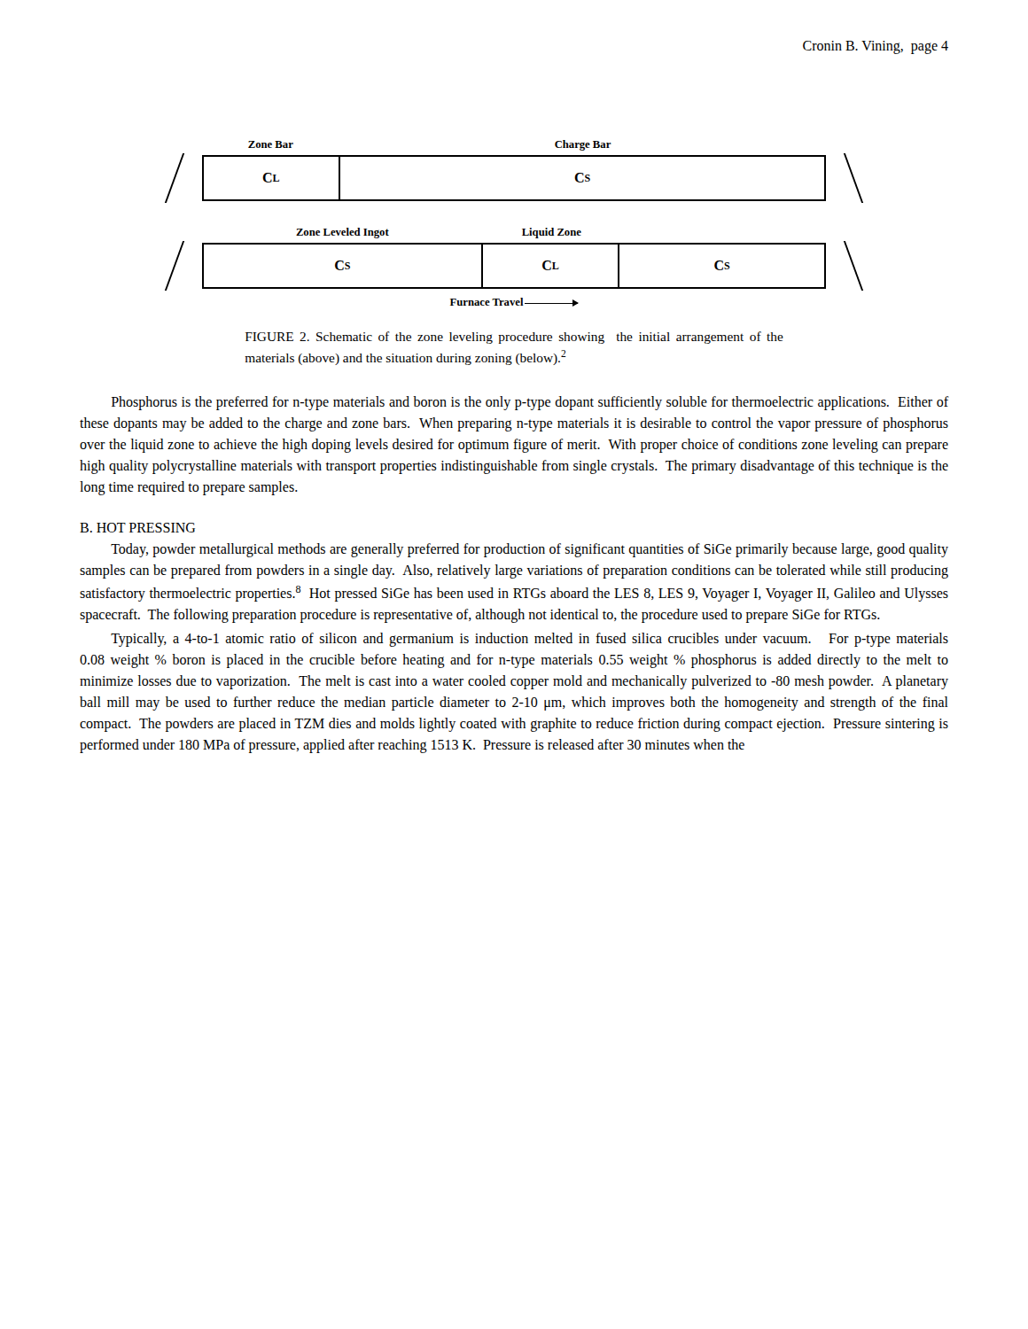Cronin B. Vining, page 4
Zone Bar Charge Bar
CL
CS
Zone Leveled Ingot Liquid Zone
CS
CL
CS
Furnace Travel
FIGURE 2. Schematic of the zone leveling procedure showing the initial arrangement of the materials (above) and the situation during zoning (below).2
Phosphorus is the preferred for n-type materials and boron is the only p-type dopant sufficiently soluble for thermoelectric applications. Either of these dopants may be added to the charge and zone bars. When preparing n-type materials it is desirable to control the vapor pressure of phosphorus over the liquid zone to achieve the high doping levels desired for optimum figure of merit. With proper choice of conditions zone leveling can prepare high quality polycrystalline materials with transport properties indistinguishable from single crystals. The primary disadvantage of this technique is the long time required to prepare samples.
B. Hot Pressing
Today, powder metallurgical methods are generally preferred for production of significant quantities of SiGe primarily because large, good quality samples can be prepared from powders in a single day. Also, relatively large variations of preparation conditions can be tolerated while still producing satisfactory thermoelectric properties.8 Hot pressed SiGe has been used in RTGs aboard the LES 8, LES 9, Voyager I, Voyager II, Galileo and Ulysses spacecraft. The following preparation procedure is representative of, although not identical to, the procedure used to prepare SiGe for RTGs.
Typically, a 4-to-1 atomic ratio of silicon and germanium is induction melted in fused silica crucibles under vacuum. For p-type materials 0.08 weight % boron is placed in the crucible before heating and for n-type materials 0.55 weight % phosphorus is added directly to the melt to minimize losses due to vaporization. The melt is cast into a water cooled copper mold and mechanically pulverized to -80 mesh powder. A planetary ball mill may be used to further reduce the median particle diameter to 2-10 μm, which improves both the homogeneity and strength of the final compact. The powders are placed in TZM dies and molds lightly coated with graphite to reduce friction during compact ejection. Pressure sintering is performed under 180 MPa of pressure, applied after reaching 1513 K. Pressure is released after 30 minutes when the